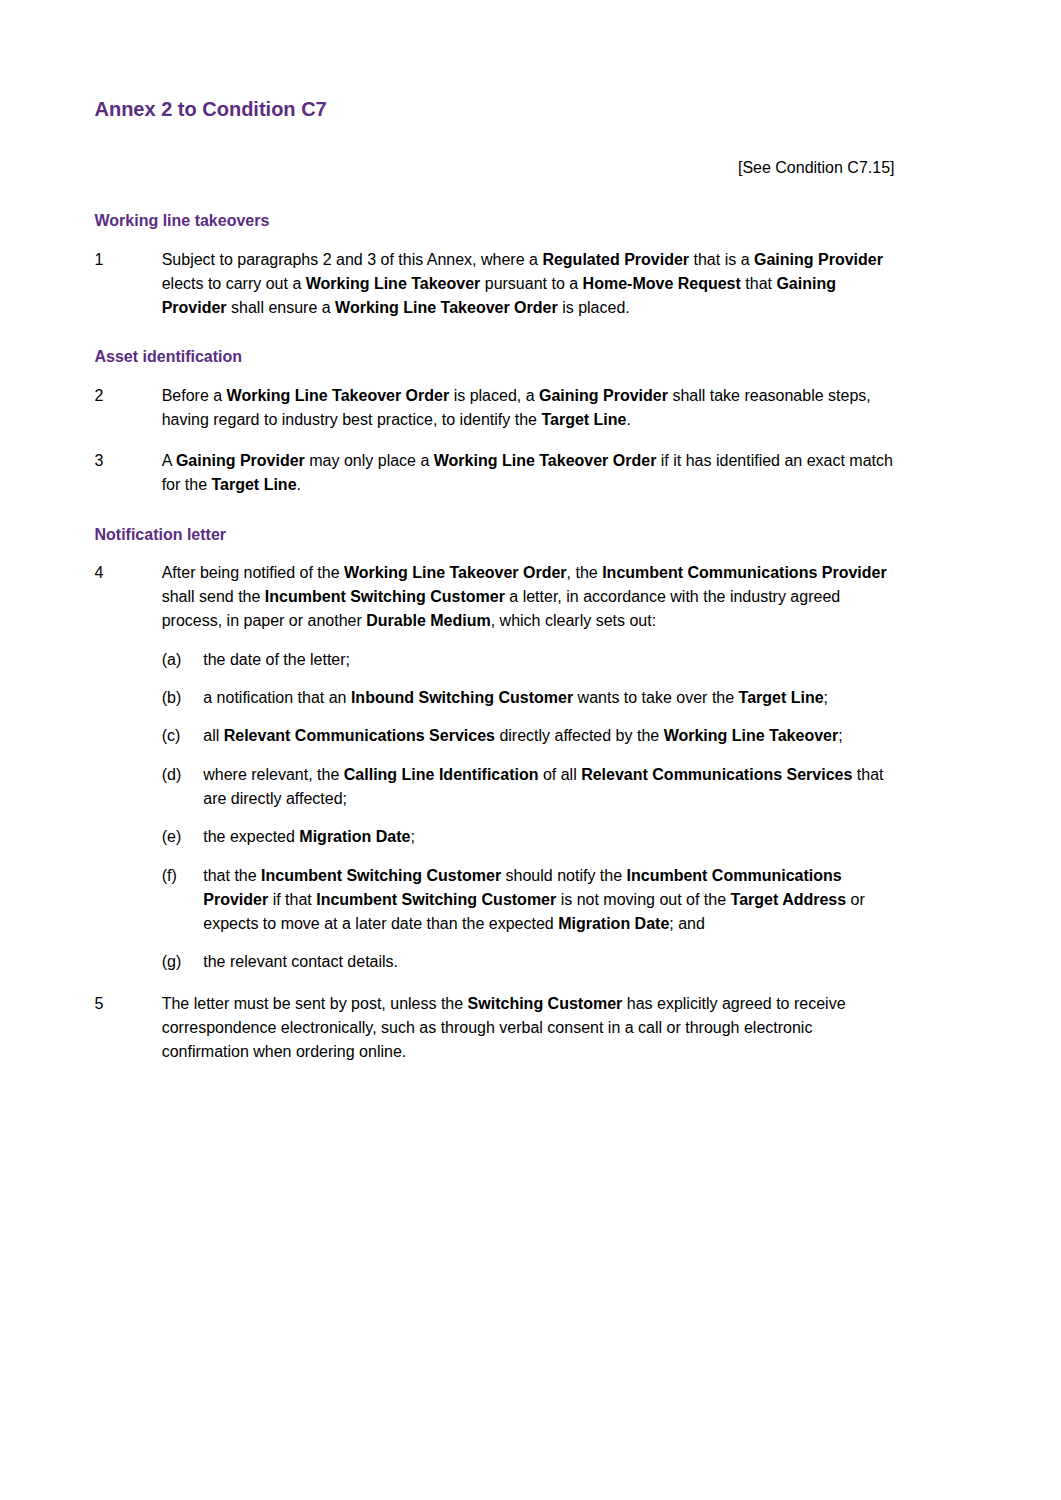Annex 2 to Condition C7
[See Condition C7.15]
Working line takeovers
1 Subject to paragraphs 2 and 3 of this Annex, where a Regulated Provider that is a Gaining Provider elects to carry out a Working Line Takeover pursuant to a Home-Move Request that Gaining Provider shall ensure a Working Line Takeover Order is placed.
Asset identification
2 Before a Working Line Takeover Order is placed, a Gaining Provider shall take reasonable steps, having regard to industry best practice, to identify the Target Line.
3 A Gaining Provider may only place a Working Line Takeover Order if it has identified an exact match for the Target Line.
Notification letter
4 After being notified of the Working Line Takeover Order, the Incumbent Communications Provider shall send the Incumbent Switching Customer a letter, in accordance with the industry agreed process, in paper or another Durable Medium, which clearly sets out:
(a) the date of the letter;
(b) a notification that an Inbound Switching Customer wants to take over the Target Line;
(c) all Relevant Communications Services directly affected by the Working Line Takeover;
(d) where relevant, the Calling Line Identification of all Relevant Communications Services that are directly affected;
(e) the expected Migration Date;
(f) that the Incumbent Switching Customer should notify the Incumbent Communications Provider if that Incumbent Switching Customer is not moving out of the Target Address or expects to move at a later date than the expected Migration Date; and
(g) the relevant contact details.
5 The letter must be sent by post, unless the Switching Customer has explicitly agreed to receive correspondence electronically, such as through verbal consent in a call or through electronic confirmation when ordering online.